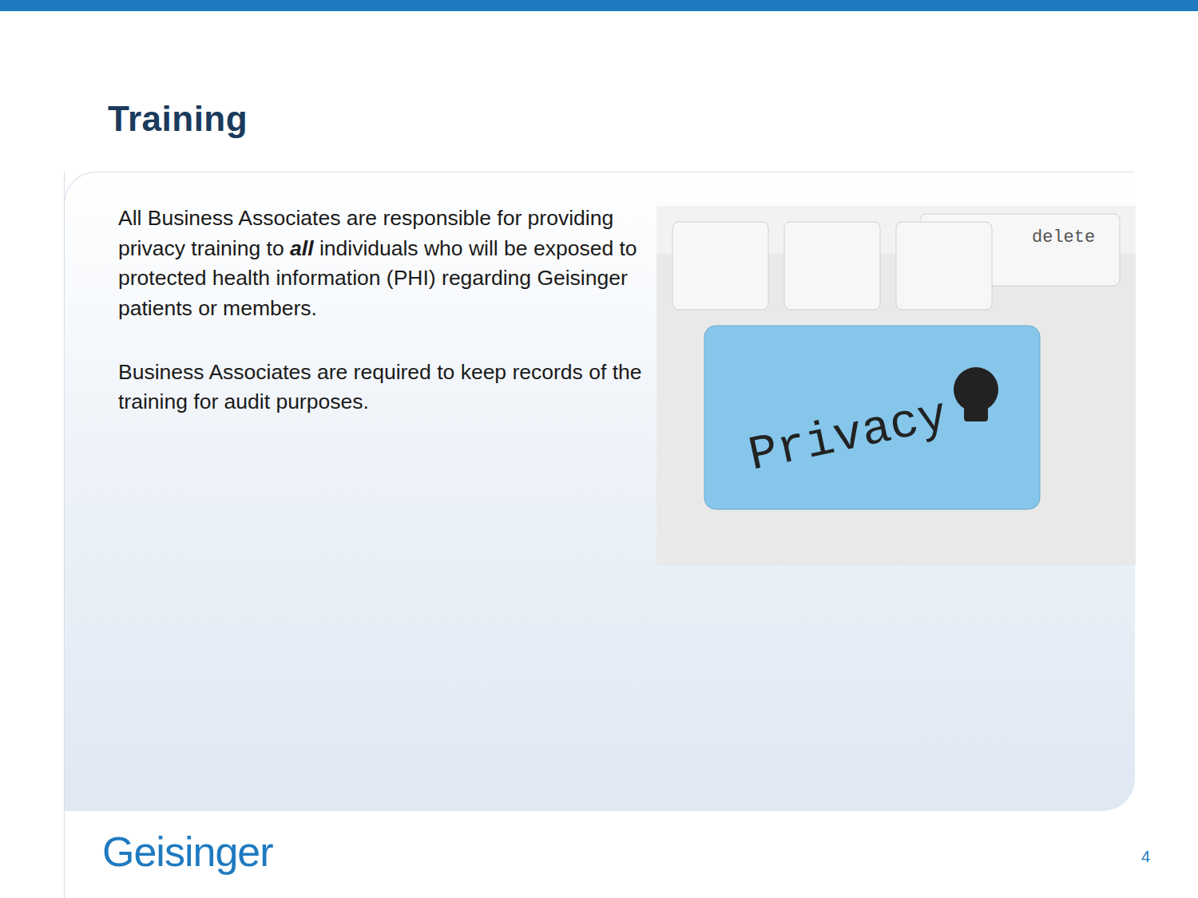Training
All Business Associates are responsible for providing privacy training to all individuals who will be exposed to protected health information (PHI) regarding Geisinger patients or members.
Business Associates are required to keep records of the training for audit purposes.
Geisinger
4